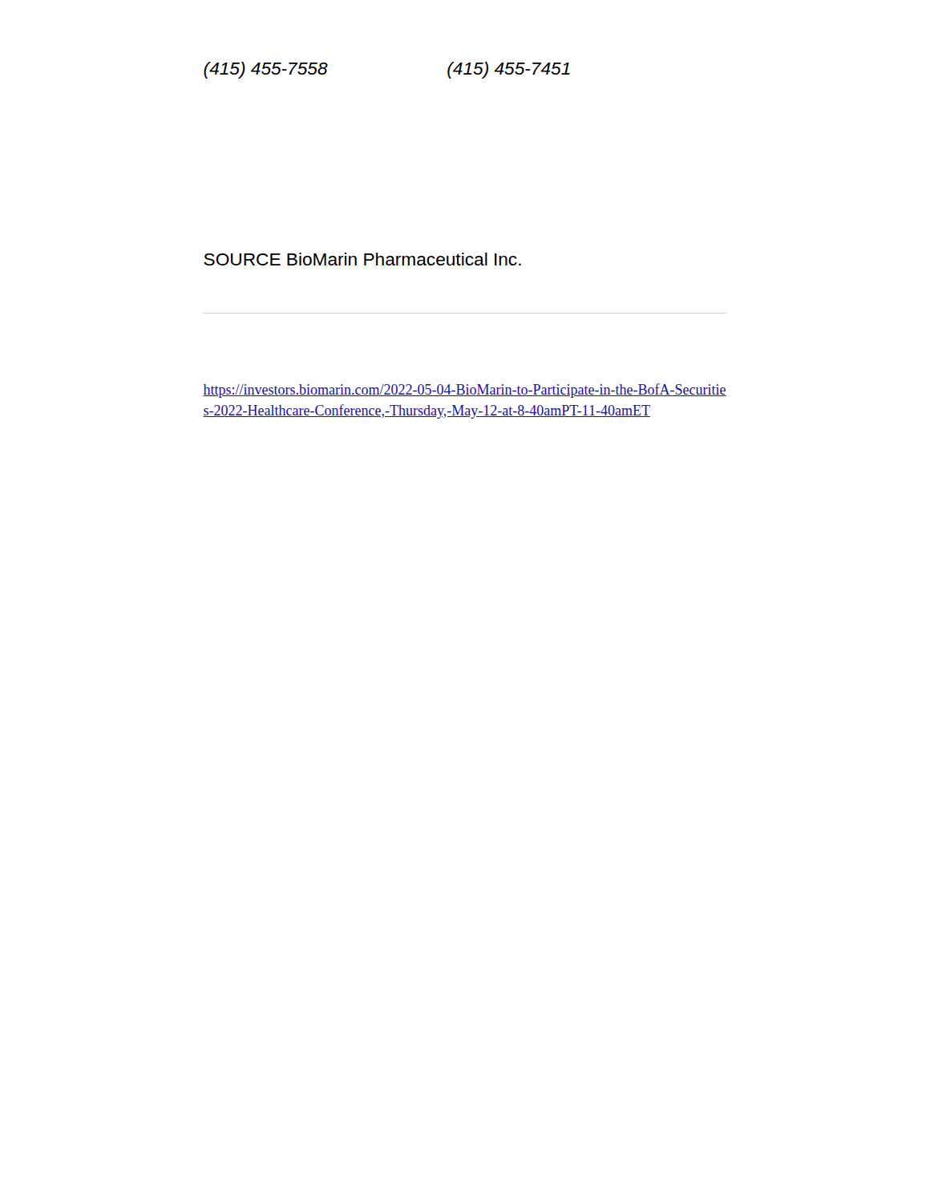(415) 455-7558 (415) 455-7451
SOURCE BioMarin Pharmaceutical Inc.
https://investors.biomarin.com/2022-05-04-BioMarin-to-Participate-in-the-BofA-Securities-2022-Healthcare-Conference,-Thursday,-May-12-at-8-40amPT-11-40amET